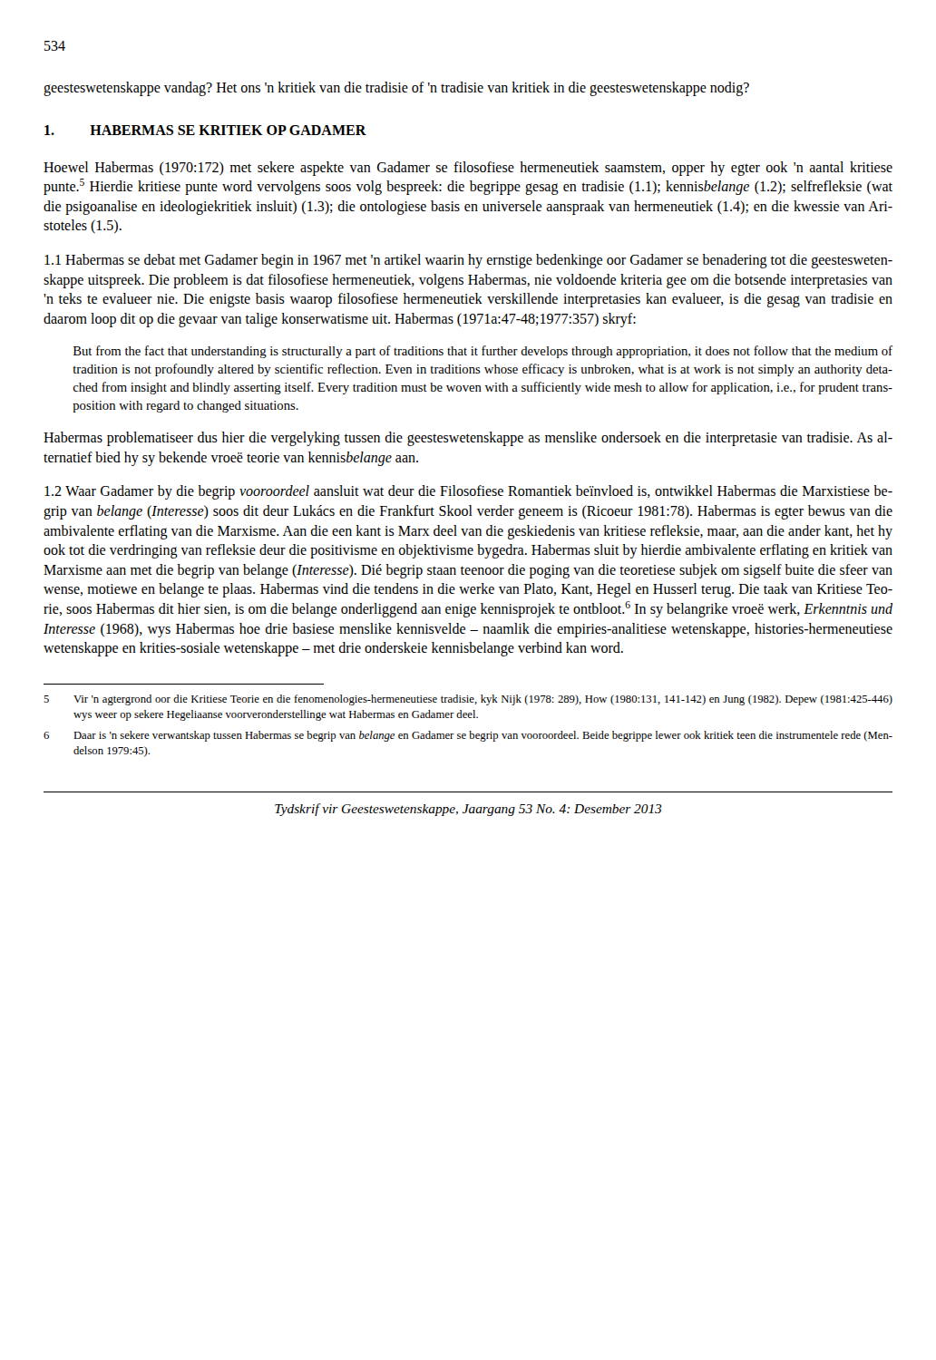534
geesteswetenskappe vandag? Het ons 'n kritiek van die tradisie of 'n tradisie van kritiek in die geesteswetenskappe nodig?
1. HABERMAS SE KRITIEK OP GADAMER
Hoewel Habermas (1970:172) met sekere aspekte van Gadamer se filosofiese hermeneutiek saamstem, opper hy egter ook 'n aantal kritiese punte.5 Hierdie kritiese punte word vervolgens soos volg bespreek: die begrippe gesag en tradisie (1.1); kennisbelange (1.2); selfrefleksie (wat die psigoanalise en ideologiekritiek insluit) (1.3); die ontologiese basis en universele aanspraak van hermeneutiek (1.4); en die kwessie van Aristoteles (1.5).
1.1 Habermas se debat met Gadamer begin in 1967 met 'n artikel waarin hy ernstige bedenkinge oor Gadamer se benadering tot die geesteswetenskappe uitspreek. Die probleem is dat filosofiese hermeneutiek, volgens Habermas, nie voldoende kriteria gee om die botsende interpretasies van 'n teks te evalueer nie. Die enigste basis waarop filosofiese hermeneutiek verskillende interpretasies kan evalueer, is die gesag van tradisie en daarom loop dit op die gevaar van talige konserwatisme uit. Habermas (1971a:47-48;1977:357) skryf:
But from the fact that understanding is structurally a part of traditions that it further develops through appropriation, it does not follow that the medium of tradition is not profoundly altered by scientific reflection. Even in traditions whose efficacy is unbroken, what is at work is not simply an authority detached from insight and blindly asserting itself. Every tradition must be woven with a sufficiently wide mesh to allow for application, i.e., for prudent transposition with regard to changed situations.
Habermas problematiseer dus hier die vergelyking tussen die geesteswetenskappe as menslike ondersoek en die interpretasie van tradisie. As alternatief bied hy sy bekende vroeë teorie van kennisbelange aan.
1.2 Waar Gadamer by die begrip vooroordeel aansluit wat deur die Filosofiese Romantiek beïnvloed is, ontwikkel Habermas die Marxistiese begrip van belange (Interesse) soos dit deur Lukács en die Frankfurt Skool verder geneem is (Ricoeur 1981:78). Habermas is egter bewus van die ambivalente erflating van die Marxisme. Aan die een kant is Marx deel van die geskiedenis van kritiese refleksie, maar, aan die ander kant, het hy ook tot die verdringing van refleksie deur die positivisme en objektivisme bygedra. Habermas sluit by hierdie ambivalente erflating en kritiek van Marxisme aan met die begrip van belange (Interesse). Dié begrip staan teenoor die poging van die teoretiese subjek om sigself buite die sfeer van wense, motiewe en belange te plaas. Habermas vind die tendens in die werke van Plato, Kant, Hegel en Husserl terug. Die taak van Kritiese Teorie, soos Habermas dit hier sien, is om die belange onderliggend aan enige kennisprojek te ontbloot.6 In sy belangrike vroeë werk, Erkenntnis und Interesse (1968), wys Habermas hoe drie basiese menslike kennisvelde – naamlik die empiries-analitiese wetenskappe, histories-hermeneutiese wetenskappe en krities-sosiale wetenskappe – met drie onderskeie kennisbelange verbind kan word.
5
Vir 'n agtergrond oor die Kritiese Teorie en die fenomenologies-hermeneutiese tradisie, kyk Nijk (1978: 289), How (1980:131, 141-142) en Jung (1982). Depew (1981:425-446) wys weer op sekere Hegeliaanse voorveronderstellinge wat Habermas en Gadamer deel.
6
Daar is 'n sekere verwantskap tussen Habermas se begrip van belange en Gadamer se begrip van vooroordeel. Beide begrippe lewer ook kritiek teen die instrumentele rede (Mendelson 1979:45).
Tydskrif vir Geesteswetenskappe, Jaargang 53 No. 4: Desember 2013